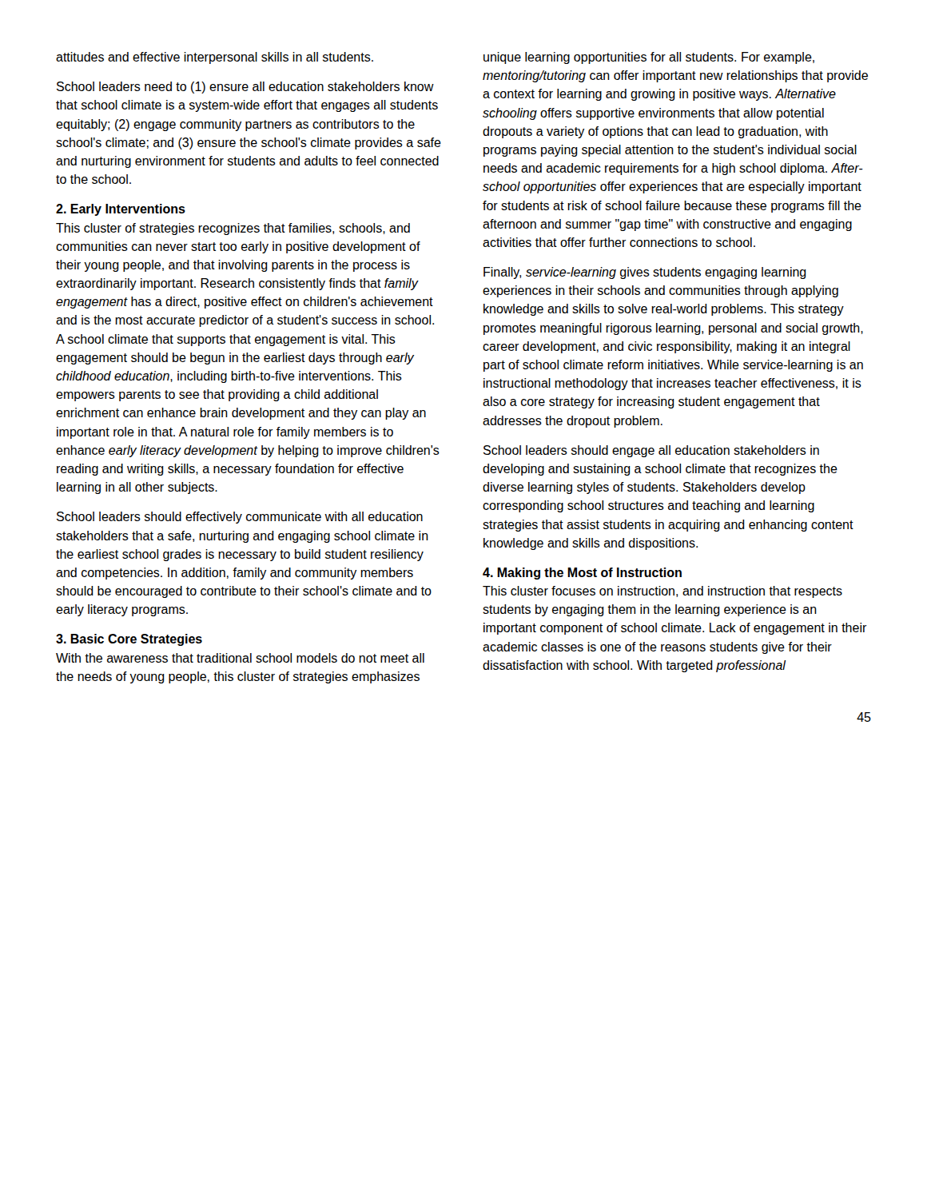attitudes and effective interpersonal skills in all students.
School leaders need to (1) ensure all education stakeholders know that school climate is a system-wide effort that engages all students equitably; (2) engage community partners as contributors to the school's climate; and (3) ensure the school's climate provides a safe and nurturing environment for students and adults to feel connected to the school.
2. Early Interventions
This cluster of strategies recognizes that families, schools, and communities can never start too early in positive development of their young people, and that involving parents in the process is extraordinarily important. Research consistently finds that family engagement has a direct, positive effect on children's achievement and is the most accurate predictor of a student's success in school. A school climate that supports that engagement is vital. This engagement should be begun in the earliest days through early childhood education, including birth-to-five interventions. This empowers parents to see that providing a child additional enrichment can enhance brain development and they can play an important role in that. A natural role for family members is to enhance early literacy development by helping to improve children's reading and writing skills, a necessary foundation for effective learning in all other subjects.
School leaders should effectively communicate with all education stakeholders that a safe, nurturing and engaging school climate in the earliest school grades is necessary to build student resiliency and competencies. In addition, family and community members should be encouraged to contribute to their school's climate and to early literacy programs.
3. Basic Core Strategies
With the awareness that traditional school models do not meet all the needs of young people, this cluster of strategies emphasizes unique learning opportunities for all students. For example, mentoring/tutoring can offer important new relationships that provide a context for learning and growing in positive ways. Alternative schooling offers supportive environments that allow potential dropouts a variety of options that can lead to graduation, with programs paying special attention to the student's individual social needs and academic requirements for a high school diploma. After-school opportunities offer experiences that are especially important for students at risk of school failure because these programs fill the afternoon and summer "gap time" with constructive and engaging activities that offer further connections to school.
Finally, service-learning gives students engaging learning experiences in their schools and communities through applying knowledge and skills to solve real-world problems. This strategy promotes meaningful rigorous learning, personal and social growth, career development, and civic responsibility, making it an integral part of school climate reform initiatives. While service-learning is an instructional methodology that increases teacher effectiveness, it is also a core strategy for increasing student engagement that addresses the dropout problem.
School leaders should engage all education stakeholders in developing and sustaining a school climate that recognizes the diverse learning styles of students. Stakeholders develop corresponding school structures and teaching and learning strategies that assist students in acquiring and enhancing content knowledge and skills and dispositions.
4. Making the Most of Instruction
This cluster focuses on instruction, and instruction that respects students by engaging them in the learning experience is an important component of school climate. Lack of engagement in their academic classes is one of the reasons students give for their dissatisfaction with school. With targeted professional
45